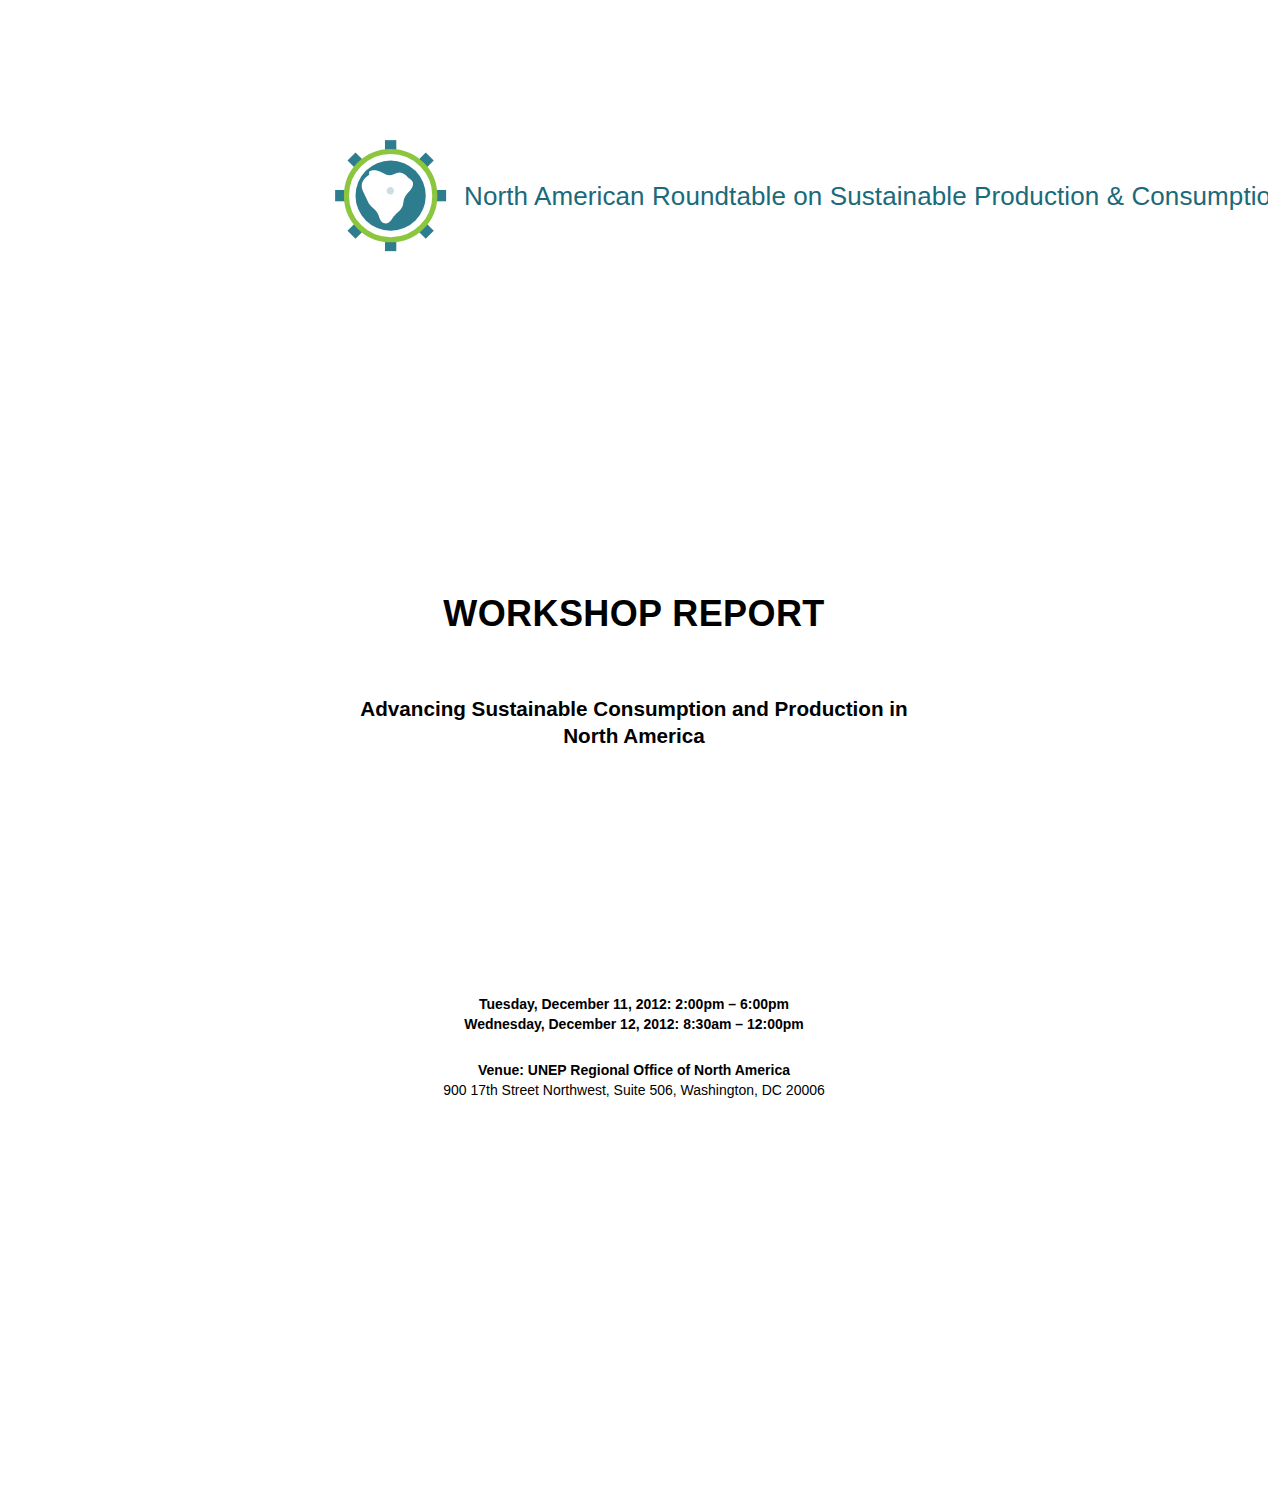North American Roundtable on Sustainable Production & Consumption
WORKSHOP REPORT
Advancing Sustainable Consumption and Production in North America
Tuesday, December 11, 2012: 2:00pm – 6:00pm
Wednesday, December 12, 2012: 8:30am – 12:00pm
Venue: UNEP Regional Office of North America
900 17th Street Northwest, Suite 506, Washington, DC 20006